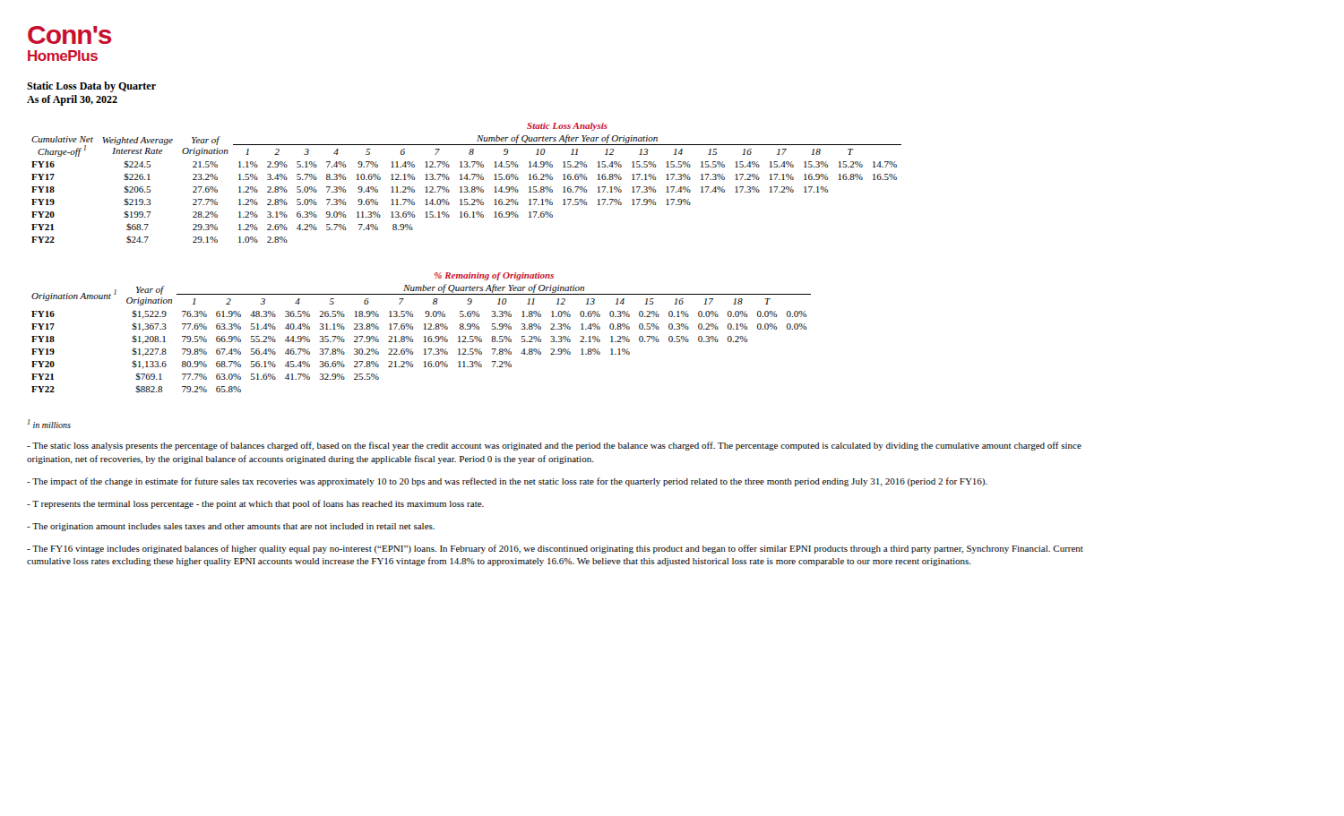Conn's
HomePlus
Static Loss Data by Quarter
As of April 30, 2022
| | Static Loss Analysis |
| Cumulative Net Charge-off 1 | Weighted Average Interest Rate | Year of Origination | Number of Quarters After Year of Origination |
| 1 | 2 | 3 | 4 | 5 | 6 | 7 | 8 | 9 | 10 | 11 | 12 | 13 | 14 | 15 | 16 | 17 | 18 | T | |
| FY16 | $224.5 | 21.5% | 1.1% | 2.9% | 5.1% | 7.4% | 9.7% | 11.4% | 12.7% | 13.7% | 14.5% | 14.9% | 15.2% | 15.4% | 15.5% | 15.5% | 15.5% | 15.4% | 15.4% | 15.3% | 15.2% | 14.7% |
| FY17 | $226.1 | 23.2% | 1.5% | 3.4% | 5.7% | 8.3% | 10.6% | 12.1% | 13.7% | 14.7% | 15.6% | 16.2% | 16.6% | 16.8% | 17.1% | 17.3% | 17.3% | 17.2% | 17.1% | 16.9% | 16.8% | 16.5% |
| FY18 | $206.5 | 27.6% | 1.2% | 2.8% | 5.0% | 7.3% | 9.4% | 11.2% | 12.7% | 13.8% | 14.9% | 15.8% | 16.7% | 17.1% | 17.3% | 17.4% | 17.4% | 17.3% | 17.2% | 17.1% | | |
| FY19 | $219.3 | 27.7% | 1.2% | 2.8% | 5.0% | 7.3% | 9.6% | 11.7% | 14.0% | 15.2% | 16.2% | 17.1% | 17.5% | 17.7% | 17.9% | 17.9% | | | | | | |
| FY20 | $199.7 | 28.2% | 1.2% | 3.1% | 6.3% | 9.0% | 11.3% | 13.6% | 15.1% | 16.1% | 16.9% | 17.6% | | | | | | | | | | |
| FY21 | $68.7 | 29.3% | 1.2% | 2.6% | 4.2% | 5.7% | 7.4% | 8.9% | | | | | | | | | | | | | | |
| FY22 | $24.7 | 29.1% | 1.0% | 2.8% | | | | | | | | | | | | | | | | | | |
| | % Remaining of Originations |
| Origination Amount 1 | Year of Origination | Number of Quarters After Year of Origination |
| 1 | 2 | 3 | 4 | 5 | 6 | 7 | 8 | 9 | 10 | 11 | 12 | 13 | 14 | 15 | 16 | 17 | 18 | T | |
| FY16 | $1,522.9 | 76.3% | 61.9% | 48.3% | 36.5% | 26.5% | 18.9% | 13.5% | 9.0% | 5.6% | 3.3% | 1.8% | 1.0% | 0.6% | 0.3% | 0.2% | 0.1% | 0.0% | 0.0% | 0.0% | 0.0% |
| FY17 | $1,367.3 | 77.6% | 63.3% | 51.4% | 40.4% | 31.1% | 23.8% | 17.6% | 12.8% | 8.9% | 5.9% | 3.8% | 2.3% | 1.4% | 0.8% | 0.5% | 0.3% | 0.2% | 0.1% | 0.0% | 0.0% |
| FY18 | $1,208.1 | 79.5% | 66.9% | 55.2% | 44.9% | 35.7% | 27.9% | 21.8% | 16.9% | 12.5% | 8.5% | 5.2% | 3.3% | 2.1% | 1.2% | 0.7% | 0.5% | 0.3% | 0.2% | | |
| FY19 | $1,227.8 | 79.8% | 67.4% | 56.4% | 46.7% | 37.8% | 30.2% | 22.6% | 17.3% | 12.5% | 7.8% | 4.8% | 2.9% | 1.8% | 1.1% | | | | | | |
| FY20 | $1,133.6 | 80.9% | 68.7% | 56.1% | 45.4% | 36.6% | 27.8% | 21.2% | 16.0% | 11.3% | 7.2% | | | | | | | | | | |
| FY21 | $769.1 | 77.7% | 63.0% | 51.6% | 41.7% | 32.9% | 25.5% | | | | | | | | | | | | | | |
| FY22 | $882.8 | 79.2% | 65.8% | | | | | | | | | | | | | | | | | | | |
1 in millions
- The static loss analysis presents the percentage of balances charged off, based on the fiscal year the credit account was originated and the period the balance was charged off. The percentage computed is calculated by dividing the cumulative amount charged off since origination, net of recoveries, by the original balance of accounts originated during the applicable fiscal year. Period 0 is the year of origination.
- The impact of the change in estimate for future sales tax recoveries was approximately 10 to 20 bps and was reflected in the net static loss rate for the quarterly period related to the three month period ending July 31, 2016 (period 2 for FY16).
- T represents the terminal loss percentage - the point at which that pool of loans has reached its maximum loss rate.
- The origination amount includes sales taxes and other amounts that are not included in retail net sales.
- The FY16 vintage includes originated balances of higher quality equal pay no-interest (“EPNI”) loans. In February of 2016, we discontinued originating this product and began to offer similar EPNI products through a third party partner, Synchrony Financial. Current cumulative loss rates excluding these higher quality EPNI accounts would increase the FY16 vintage from 14.8% to approximately 16.6%. We believe that this adjusted historical loss rate is more comparable to our more recent originations.